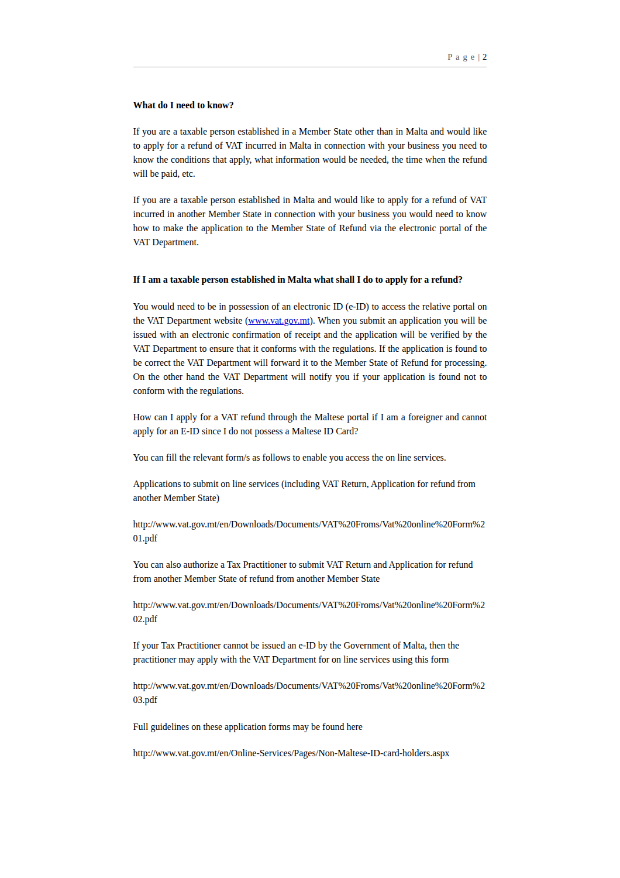P a g e | 2
What do I need to know?
If you are a taxable person established in a Member State other than in Malta and would like to apply for a refund of VAT incurred in Malta in connection with your business you need to know the conditions that apply, what information would be needed, the time when the refund will be paid, etc.
If you are a taxable person established in Malta and would like to apply for a refund of VAT incurred in another Member State in connection with your business you would need to know how to make the application to the Member State of Refund via the electronic portal of the VAT Department.
If I am a taxable person established in Malta what shall I do to apply for a refund?
You would need to be in possession of an electronic ID (e-ID) to access the relative portal on the VAT Department website (www.vat.gov.mt). When you submit an application you will be issued with an electronic confirmation of receipt and the application will be verified by the VAT Department to ensure that it conforms with the regulations. If the application is found to be correct the VAT Department will forward it to the Member State of Refund for processing. On the other hand the VAT Department will notify you if your application is found not to conform with the regulations.
How can I apply for a VAT refund through the Maltese portal if I am a foreigner and cannot apply for an E-ID since I do not possess a Maltese ID Card?
You can fill the relevant form/s as follows to enable you access the on line services.
Applications to submit on line services (including VAT Return, Application for refund from another Member State)
http://www.vat.gov.mt/en/Downloads/Documents/VAT%20Froms/Vat%20online%20Form%201.pdf
You can also authorize a Tax Practitioner to submit VAT Return and Application for refund from another Member State of refund from another Member State
http://www.vat.gov.mt/en/Downloads/Documents/VAT%20Froms/Vat%20online%20Form%202.pdf
If your Tax Practitioner cannot be issued an e-ID by the Government of Malta, then the practitioner may apply with the VAT Department for on line services using this form
http://www.vat.gov.mt/en/Downloads/Documents/VAT%20Froms/Vat%20online%20Form%203.pdf
Full guidelines on these application forms may be found here
http://www.vat.gov.mt/en/Online-Services/Pages/Non-Maltese-ID-card-holders.aspx